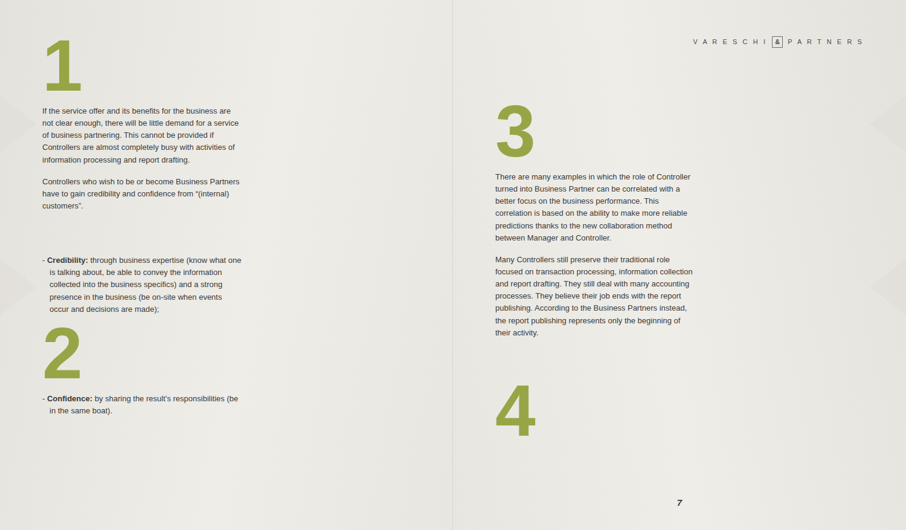1
If the service offer and its benefits for the business are not clear enough, there will be little demand for a service of business partnering. This cannot be provided if Controllers are almost completely busy with activities of information processing and report drafting.
Controllers who wish to be or become Business Partners have to gain credibility and confidence from “(internal) customers”.
- Credibility: through business expertise (know what one is talking about, be able to convey the information collected into the business specifics) and a strong presence in the business (be on-site when events occur and decisions are made);
2
- Confidence: by sharing the result’s responsibilities (be in the same boat).
V A R E S C H I & P A R T N E R S
3
There are many examples in which the role of Controller turned into Business Partner can be correlated with a better focus on the business performance. This correlation is based on the ability to make more reliable predictions thanks to the new collaboration method between Manager and Controller.
Many Controllers still preserve their traditional role focused on transaction processing, information collection and report drafting. They still deal with many accounting processes. They believe their job ends with the report publishing. According to the Business Partners instead, the report publishing represents only the beginning of their activity.
4
7